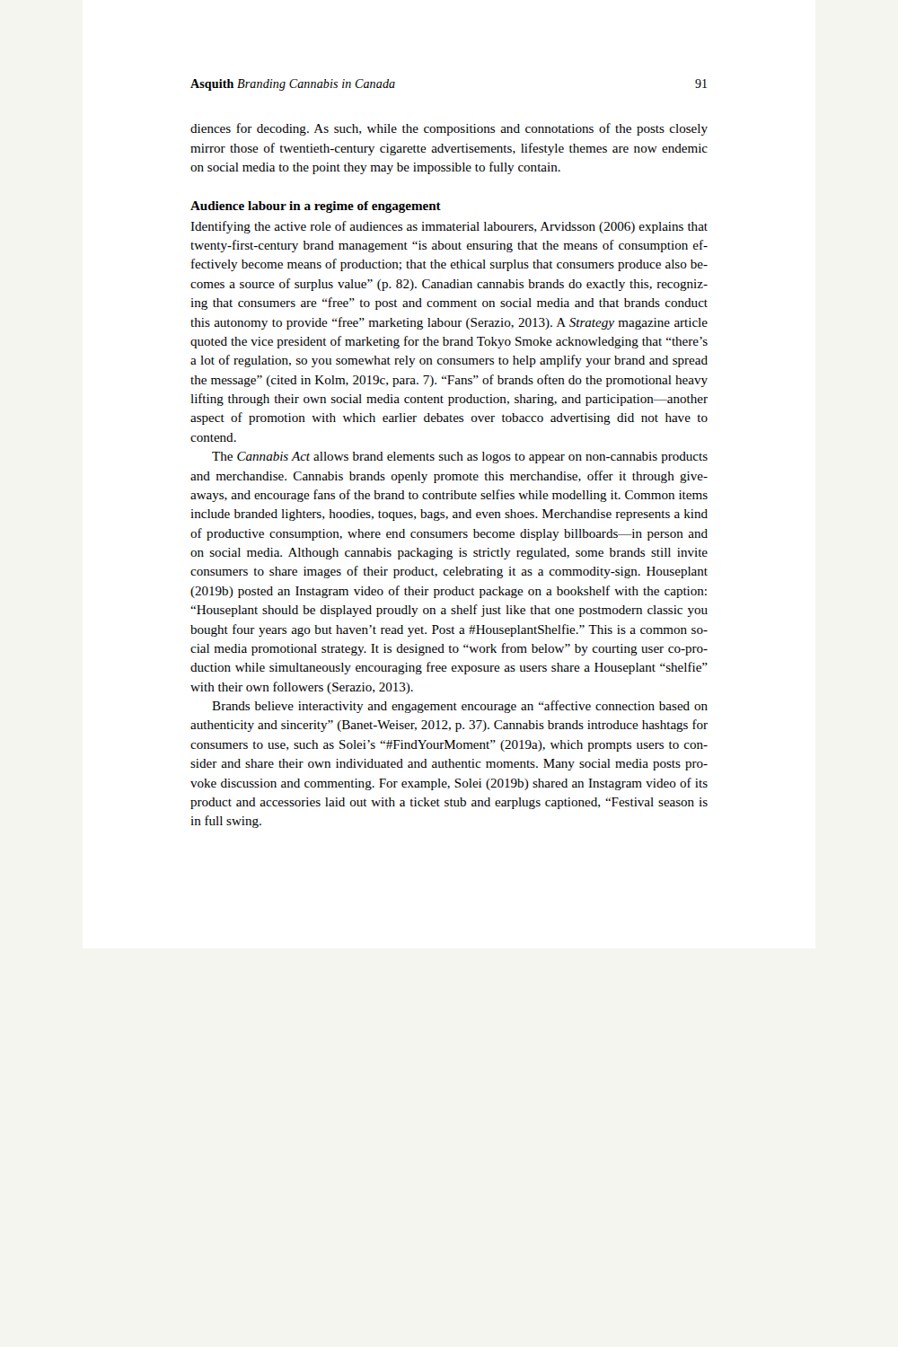Asquith Branding Cannabis in Canada
91
diences for decoding. As such, while the compositions and connotations of the posts closely mirror those of twentieth-century cigarette advertisements, lifestyle themes are now endemic on social media to the point they may be impossible to fully contain.
Audience labour in a regime of engagement
Identifying the active role of audiences as immaterial labourers, Arvidsson (2006) explains that twenty-first-century brand management “is about ensuring that the means of consumption effectively become means of production; that the ethical surplus that consumers produce also becomes a source of surplus value” (p. 82). Canadian cannabis brands do exactly this, recognizing that consumers are “free” to post and comment on social media and that brands conduct this autonomy to provide “free” marketing labour (Serazio, 2013). A Strategy magazine article quoted the vice president of marketing for the brand Tokyo Smoke acknowledging that “there’s a lot of regulation, so you somewhat rely on consumers to help amplify your brand and spread the message” (cited in Kolm, 2019c, para. 7). “Fans” of brands often do the promotional heavy lifting through their own social media content production, sharing, and participation—another aspect of promotion with which earlier debates over tobacco advertising did not have to contend.
The Cannabis Act allows brand elements such as logos to appear on non-cannabis products and merchandise. Cannabis brands openly promote this merchandise, offer it through giveaways, and encourage fans of the brand to contribute selfies while modelling it. Common items include branded lighters, hoodies, toques, bags, and even shoes. Merchandise represents a kind of productive consumption, where end consumers become display billboards—in person and on social media. Although cannabis packaging is strictly regulated, some brands still invite consumers to share images of their product, celebrating it as a commodity-sign. Houseplant (2019b) posted an Instagram video of their product package on a bookshelf with the caption: “Houseplant should be displayed proudly on a shelf just like that one postmodern classic you bought four years ago but haven’t read yet. Post a #HouseplantShelfie.” This is a common social media promotional strategy. It is designed to “work from below” by courting user co-production while simultaneously encouraging free exposure as users share a Houseplant “shelfie” with their own followers (Serazio, 2013).
Brands believe interactivity and engagement encourage an “affective connection based on authenticity and sincerity” (Banet-Weiser, 2012, p. 37). Cannabis brands introduce hashtags for consumers to use, such as Solei’s “#FindYourMoment” (2019a), which prompts users to consider and share their own individuated and authentic moments. Many social media posts provoke discussion and commenting. For example, Solei (2019b) shared an Instagram video of its product and accessories laid out with a ticket stub and earplugs captioned, “Festival season is in full swing.